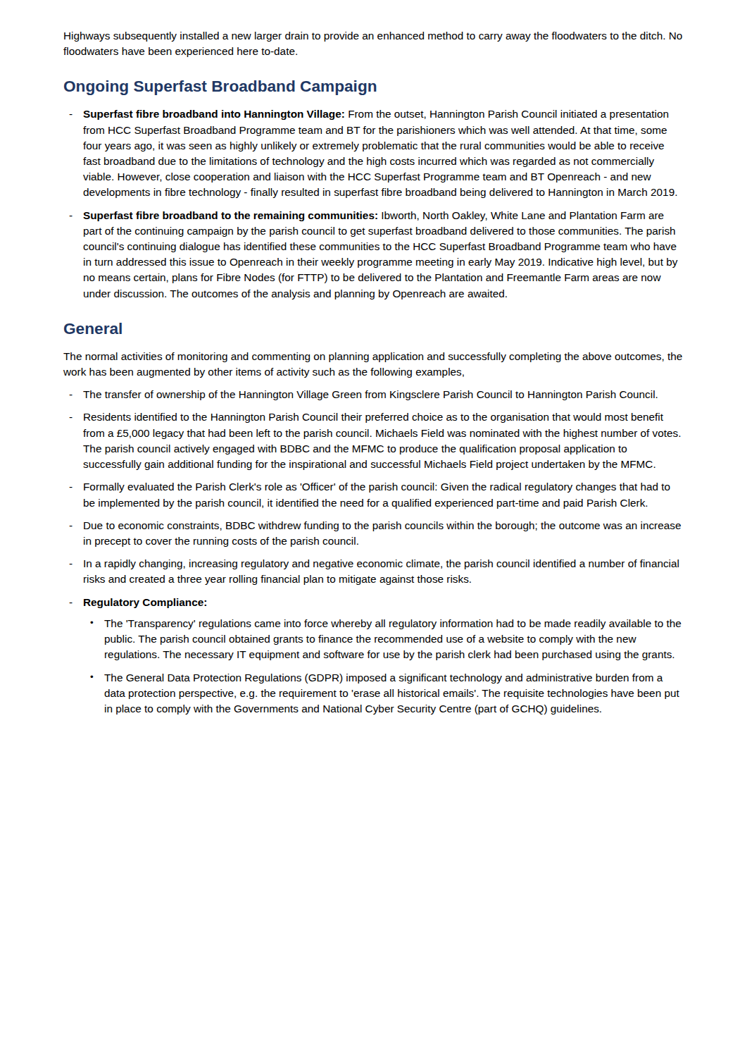Highways subsequently installed a new larger drain to provide an enhanced method to carry away the floodwaters to the ditch. No floodwaters have been experienced here to-date.
Ongoing Superfast Broadband Campaign
Superfast fibre broadband into Hannington Village: From the outset, Hannington Parish Council initiated a presentation from HCC Superfast Broadband Programme team and BT for the parishioners which was well attended. At that time, some four years ago, it was seen as highly unlikely or extremely problematic that the rural communities would be able to receive fast broadband due to the limitations of technology and the high costs incurred which was regarded as not commercially viable. However, close cooperation and liaison with the HCC Superfast Programme team and BT Openreach - and new developments in fibre technology - finally resulted in superfast fibre broadband being delivered to Hannington in March 2019.
Superfast fibre broadband to the remaining communities: Ibworth, North Oakley, White Lane and Plantation Farm are part of the continuing campaign by the parish council to get superfast broadband delivered to those communities. The parish council's continuing dialogue has identified these communities to the HCC Superfast Broadband Programme team who have in turn addressed this issue to Openreach in their weekly programme meeting in early May 2019. Indicative high level, but by no means certain, plans for Fibre Nodes (for FTTP) to be delivered to the Plantation and Freemantle Farm areas are now under discussion. The outcomes of the analysis and planning by Openreach are awaited.
General
The normal activities of monitoring and commenting on planning application and successfully completing the above outcomes, the work has been augmented by other items of activity such as the following examples,
The transfer of ownership of the Hannington Village Green from Kingsclere Parish Council to Hannington Parish Council.
Residents identified to the Hannington Parish Council their preferred choice as to the organisation that would most benefit from a £5,000 legacy that had been left to the parish council. Michaels Field was nominated with the highest number of votes. The parish council actively engaged with BDBC and the MFMC to produce the qualification proposal application to successfully gain additional funding for the inspirational and successful Michaels Field project undertaken by the MFMC.
Formally evaluated the Parish Clerk's role as 'Officer' of the parish council: Given the radical regulatory changes that had to be implemented by the parish council, it identified the need for a qualified experienced part-time and paid Parish Clerk.
Due to economic constraints, BDBC withdrew funding to the parish councils within the borough; the outcome was an increase in precept to cover the running costs of the parish council.
In a rapidly changing, increasing regulatory and negative economic climate, the parish council identified a number of financial risks and created a three year rolling financial plan to mitigate against those risks.
Regulatory Compliance:
The 'Transparency' regulations came into force whereby all regulatory information had to be made readily available to the public. The parish council obtained grants to finance the recommended use of a website to comply with the new regulations. The necessary IT equipment and software for use by the parish clerk had been purchased using the grants.
The General Data Protection Regulations (GDPR) imposed a significant technology and administrative burden from a data protection perspective, e.g. the requirement to 'erase all historical emails'. The requisite technologies have been put in place to comply with the Governments and National Cyber Security Centre (part of GCHQ) guidelines.